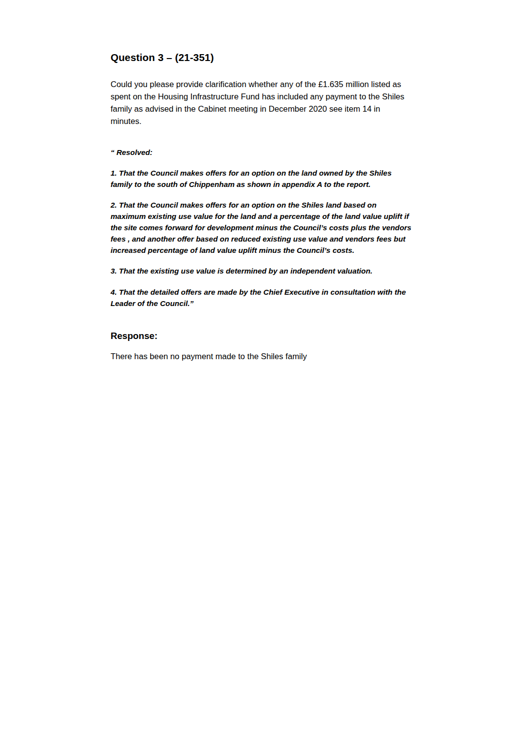Question 3 – (21-351)
Could you please provide clarification whether any of the £1.635 million listed as spent on the Housing Infrastructure Fund has included any payment to the Shiles family as advised in the Cabinet meeting in December 2020 see item 14 in minutes.
“ Resolved:
1. That the Council makes offers for an option on the land owned by the Shiles family to the south of Chippenham as shown in appendix A to the report.
2. That the Council makes offers for an option on the Shiles land based on maximum existing use value for the land and a percentage of the land value uplift if the site comes forward for development minus the Council’s costs plus the vendors fees , and another offer based on reduced existing use value and vendors fees but increased percentage of land value uplift minus the Council’s costs.
3. That the existing use value is determined by an independent valuation.
4. That the detailed offers are made by the Chief Executive in consultation with the Leader of the Council.”
Response:
There has been no payment made to the Shiles family